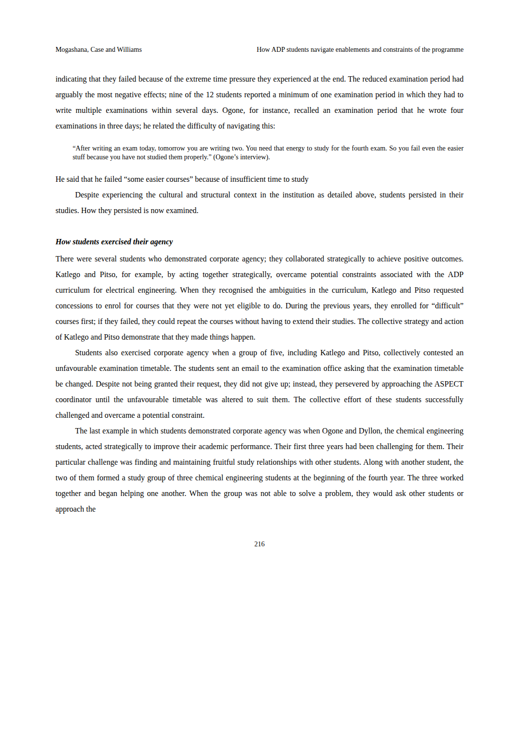Mogashana, Case and Williams
How ADP students navigate enablements and constraints of the programme
indicating that they failed because of the extreme time pressure they experienced at the end. The reduced examination period had arguably the most negative effects; nine of the 12 students reported a minimum of one examination period in which they had to write multiple examinations within several days. Ogone, for instance, recalled an examination period that he wrote four examinations in three days; he related the difficulty of navigating this:
“After writing an exam today, tomorrow you are writing two. You need that energy to study for the fourth exam. So you fail even the easier stuff because you have not studied them properly.” (Ogone’s interview).
He said that he failed “some easier courses” because of insufficient time to study
Despite experiencing the cultural and structural context in the institution as detailed above, students persisted in their studies. How they persisted is now examined.
How students exercised their agency
There were several students who demonstrated corporate agency; they collaborated strategically to achieve positive outcomes. Katlego and Pitso, for example, by acting together strategically, overcame potential constraints associated with the ADP curriculum for electrical engineering. When they recognised the ambiguities in the curriculum, Katlego and Pitso requested concessions to enrol for courses that they were not yet eligible to do. During the previous years, they enrolled for “difficult” courses first; if they failed, they could repeat the courses without having to extend their studies. The collective strategy and action of Katlego and Pitso demonstrate that they made things happen.
Students also exercised corporate agency when a group of five, including Katlego and Pitso, collectively contested an unfavourable examination timetable. The students sent an email to the examination office asking that the examination timetable be changed. Despite not being granted their request, they did not give up; instead, they persevered by approaching the ASPECT coordinator until the unfavourable timetable was altered to suit them. The collective effort of these students successfully challenged and overcame a potential constraint.
The last example in which students demonstrated corporate agency was when Ogone and Dyllon, the chemical engineering students, acted strategically to improve their academic performance. Their first three years had been challenging for them. Their particular challenge was finding and maintaining fruitful study relationships with other students. Along with another student, the two of them formed a study group of three chemical engineering students at the beginning of the fourth year. The three worked together and began helping one another. When the group was not able to solve a problem, they would ask other students or approach the
216